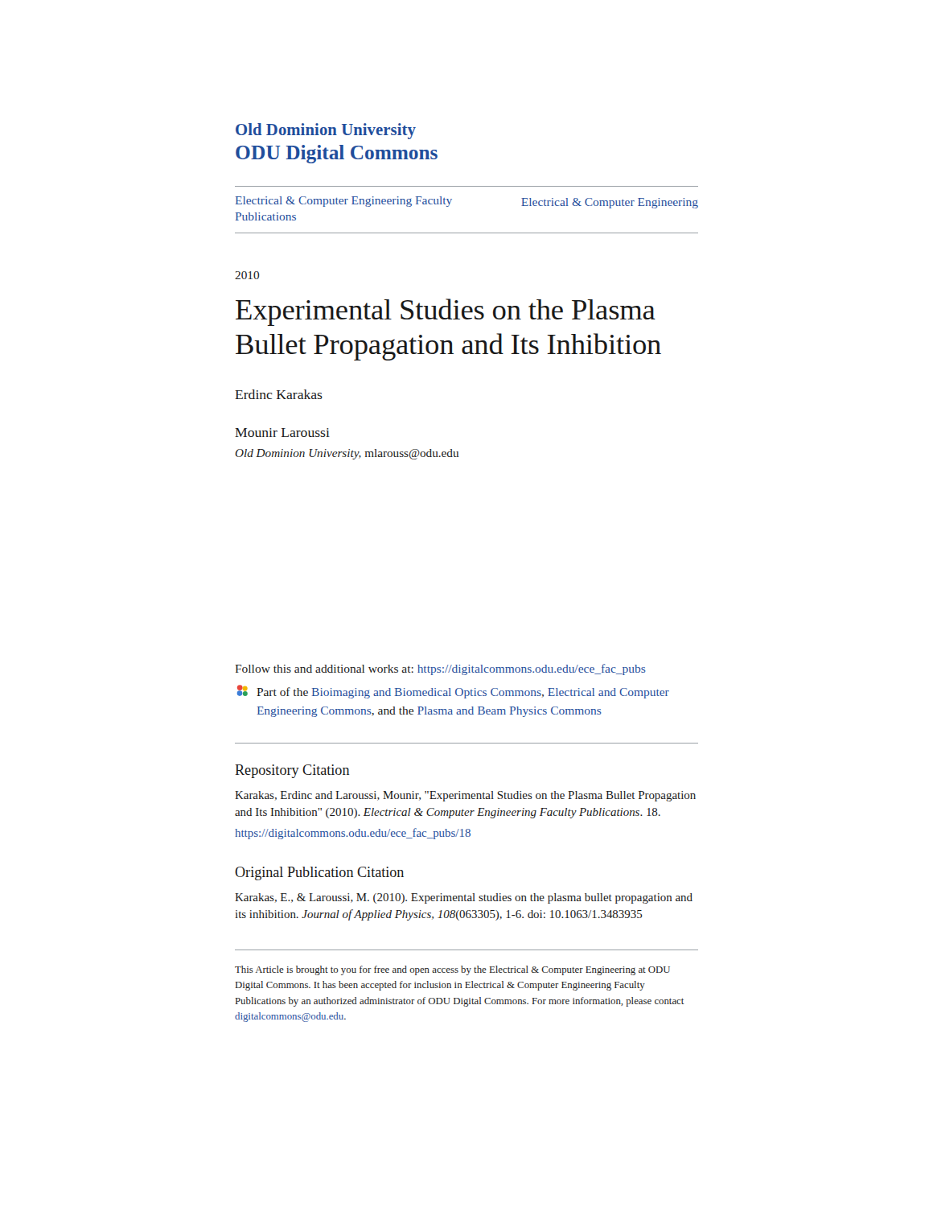Old Dominion University
ODU Digital Commons
Electrical & Computer Engineering Faculty Publications
Electrical & Computer Engineering
2010
Experimental Studies on the Plasma Bullet Propagation and Its Inhibition
Erdinc Karakas
Mounir LaroussiOld Dominion University, mlarouss@odu.edu
Follow this and additional works at: https://digitalcommons.odu.edu/ece_fac_pubs
Part of the Bioimaging and Biomedical Optics Commons, Electrical and Computer Engineering Commons, and the Plasma and Beam Physics Commons
Repository Citation
Karakas, Erdinc and Laroussi, Mounir, "Experimental Studies on the Plasma Bullet Propagation and Its Inhibition" (2010). Electrical & Computer Engineering Faculty Publications. 18.
https://digitalcommons.odu.edu/ece_fac_pubs/18
Original Publication Citation
Karakas, E., & Laroussi, M. (2010). Experimental studies on the plasma bullet propagation and its inhibition. Journal of Applied Physics, 108(063305), 1-6. doi: 10.1063/1.3483935
This Article is brought to you for free and open access by the Electrical & Computer Engineering at ODU Digital Commons. It has been accepted for inclusion in Electrical & Computer Engineering Faculty Publications by an authorized administrator of ODU Digital Commons. For more information, please contact digitalcommons@odu.edu.